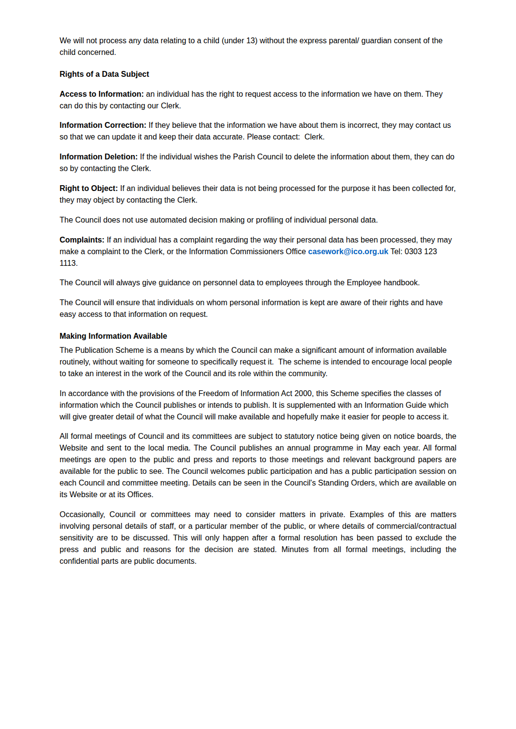We will not process any data relating to a child (under 13) without the express parental/ guardian consent of the child concerned.
Rights of a Data Subject
Access to Information: an individual has the right to request access to the information we have on them. They can do this by contacting our Clerk.
Information Correction: If they believe that the information we have about them is incorrect, they may contact us so that we can update it and keep their data accurate. Please contact: Clerk.
Information Deletion: If the individual wishes the Parish Council to delete the information about them, they can do so by contacting the Clerk.
Right to Object: If an individual believes their data is not being processed for the purpose it has been collected for, they may object by contacting the Clerk.
The Council does not use automated decision making or profiling of individual personal data.
Complaints: If an individual has a complaint regarding the way their personal data has been processed, they may make a complaint to the Clerk, or the Information Commissioners Office casework@ico.org.uk Tel: 0303 123 1113.
The Council will always give guidance on personnel data to employees through the Employee handbook.
The Council will ensure that individuals on whom personal information is kept are aware of their rights and have easy access to that information on request.
Making Information Available
The Publication Scheme is a means by which the Council can make a significant amount of information available routinely, without waiting for someone to specifically request it. The scheme is intended to encourage local people to take an interest in the work of the Council and its role within the community.
In accordance with the provisions of the Freedom of Information Act 2000, this Scheme specifies the classes of information which the Council publishes or intends to publish. It is supplemented with an Information Guide which will give greater detail of what the Council will make available and hopefully make it easier for people to access it.
All formal meetings of Council and its committees are subject to statutory notice being given on notice boards, the Website and sent to the local media. The Council publishes an annual programme in May each year. All formal meetings are open to the public and press and reports to those meetings and relevant background papers are available for the public to see. The Council welcomes public participation and has a public participation session on each Council and committee meeting. Details can be seen in the Council's Standing Orders, which are available on its Website or at its Offices.
Occasionally, Council or committees may need to consider matters in private. Examples of this are matters involving personal details of staff, or a particular member of the public, or where details of commercial/contractual sensitivity are to be discussed. This will only happen after a formal resolution has been passed to exclude the press and public and reasons for the decision are stated. Minutes from all formal meetings, including the confidential parts are public documents.